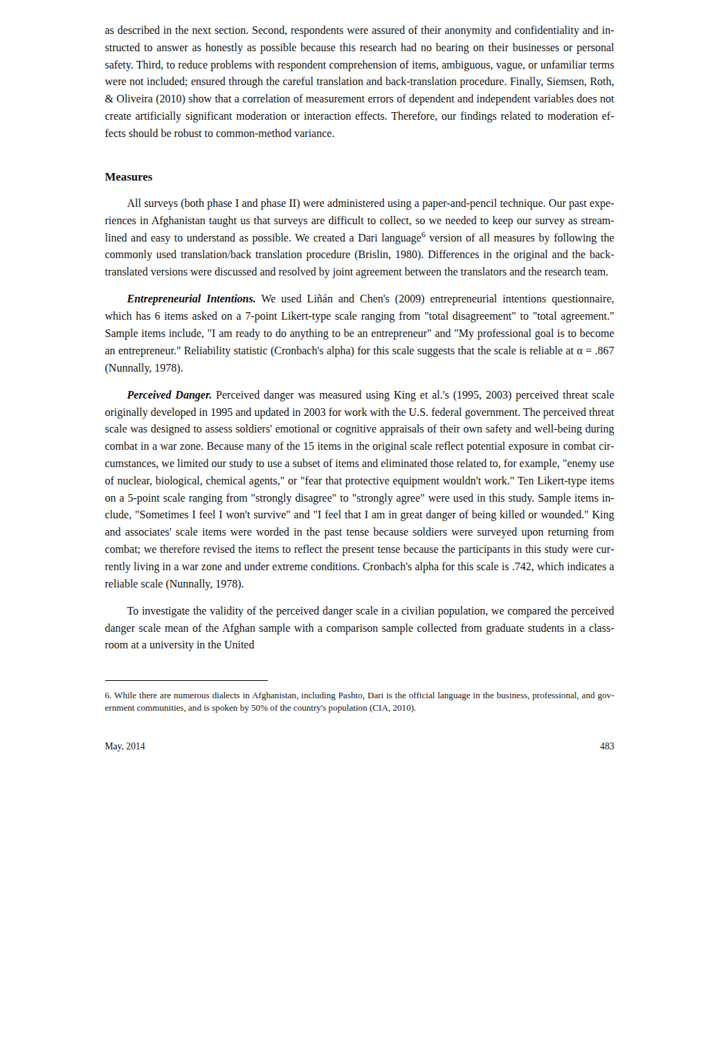as described in the next section. Second, respondents were assured of their anonymity and confidentiality and instructed to answer as honestly as possible because this research had no bearing on their businesses or personal safety. Third, to reduce problems with respondent comprehension of items, ambiguous, vague, or unfamiliar terms were not included; ensured through the careful translation and back-translation procedure. Finally, Siemsen, Roth, & Oliveira (2010) show that a correlation of measurement errors of dependent and independent variables does not create artificially significant moderation or interaction effects. Therefore, our findings related to moderation effects should be robust to common-method variance.
Measures
All surveys (both phase I and phase II) were administered using a paper-and-pencil technique. Our past experiences in Afghanistan taught us that surveys are difficult to collect, so we needed to keep our survey as streamlined and easy to understand as possible. We created a Dari language6 version of all measures by following the commonly used translation/back translation procedure (Brislin, 1980). Differences in the original and the back-translated versions were discussed and resolved by joint agreement between the translators and the research team.
Entrepreneurial Intentions. We used Liñán and Chen's (2009) entrepreneurial intentions questionnaire, which has 6 items asked on a 7-point Likert-type scale ranging from "total disagreement" to "total agreement." Sample items include, "I am ready to do anything to be an entrepreneur" and "My professional goal is to become an entrepreneur." Reliability statistic (Cronbach's alpha) for this scale suggests that the scale is reliable at α = .867 (Nunnally, 1978).
Perceived Danger. Perceived danger was measured using King et al.'s (1995, 2003) perceived threat scale originally developed in 1995 and updated in 2003 for work with the U.S. federal government. The perceived threat scale was designed to assess soldiers' emotional or cognitive appraisals of their own safety and well-being during combat in a war zone. Because many of the 15 items in the original scale reflect potential exposure in combat circumstances, we limited our study to use a subset of items and eliminated those related to, for example, "enemy use of nuclear, biological, chemical agents," or "fear that protective equipment wouldn't work." Ten Likert-type items on a 5-point scale ranging from "strongly disagree" to "strongly agree" were used in this study. Sample items include, "Sometimes I feel I won't survive" and "I feel that I am in great danger of being killed or wounded." King and associates' scale items were worded in the past tense because soldiers were surveyed upon returning from combat; we therefore revised the items to reflect the present tense because the participants in this study were currently living in a war zone and under extreme conditions. Cronbach's alpha for this scale is .742, which indicates a reliable scale (Nunnally, 1978).
To investigate the validity of the perceived danger scale in a civilian population, we compared the perceived danger scale mean of the Afghan sample with a comparison sample collected from graduate students in a classroom at a university in the United
6. While there are numerous dialects in Afghanistan, including Pashto, Dari is the official language in the business, professional, and government communities, and is spoken by 50% of the country's population (CIA, 2010).
May, 2014 483